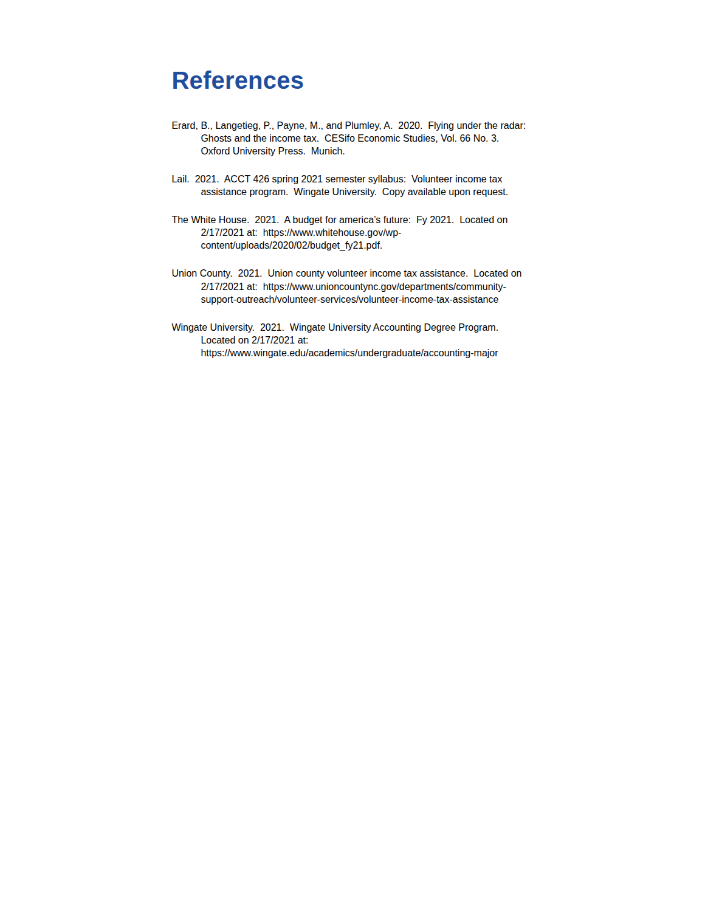References
Erard, B., Langetieg, P., Payne, M., and Plumley, A. 2020. Flying under the radar: Ghosts and the income tax. CESifo Economic Studies, Vol. 66 No. 3. Oxford University Press. Munich.
Lail. 2021. ACCT 426 spring 2021 semester syllabus: Volunteer income tax assistance program. Wingate University. Copy available upon request.
The White House. 2021. A budget for america’s future: Fy 2021. Located on 2/17/2021 at: https://www.whitehouse.gov/wp-content/uploads/2020/02/budget_fy21.pdf.
Union County. 2021. Union county volunteer income tax assistance. Located on 2/17/2021 at: https://www.unioncountync.gov/departments/community-support-outreach/volunteer-services/volunteer-income-tax-assistance
Wingate University. 2021. Wingate University Accounting Degree Program. Located on 2/17/2021 at: https://www.wingate.edu/academics/undergraduate/accounting-major